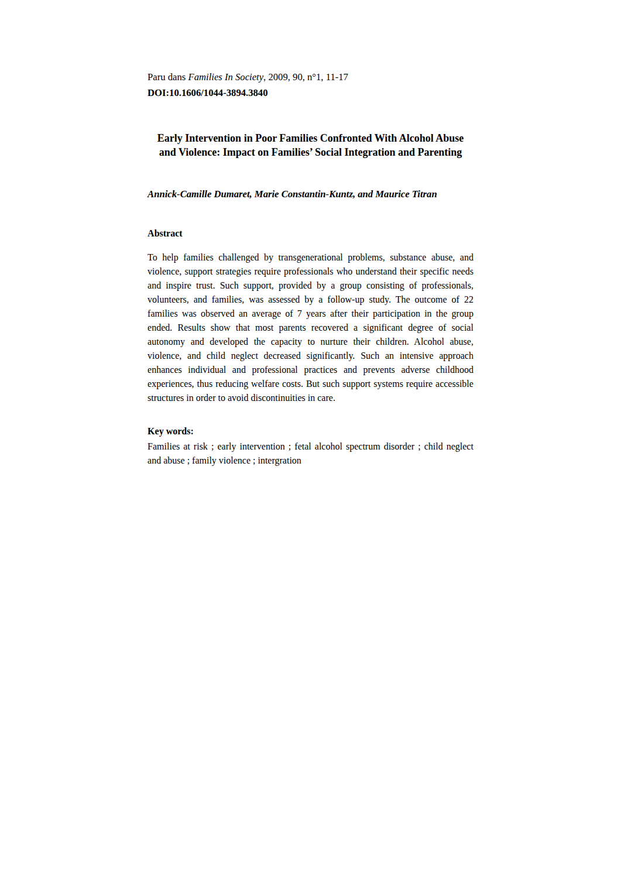Paru dans Families In Society, 2009, 90, n°1, 11-17
DOI:10.1606/1044-3894.3840
Early Intervention in Poor Families Confronted With Alcohol Abuse
and Violence: Impact on Families’ Social Integration and Parenting
Annick-Camille Dumaret, Marie Constantin-Kuntz, and Maurice Titran
Abstract
To help families challenged by transgenerational problems, substance abuse, and violence, support strategies require professionals who understand their specific needs and inspire trust. Such support, provided by a group consisting of professionals, volunteers, and families, was assessed by a follow-up study. The outcome of 22 families was observed an average of 7 years after their participation in the group ended. Results show that most parents recovered a significant degree of social autonomy and developed the capacity to nurture their children. Alcohol abuse, violence, and child neglect decreased significantly. Such an intensive approach enhances individual and professional practices and prevents adverse childhood experiences, thus reducing welfare costs. But such support systems require accessible structures in order to avoid discontinuities in care.
Key words:
Families at risk ; early intervention ; fetal alcohol spectrum disorder ; child neglect and abuse ; family violence ; intergration